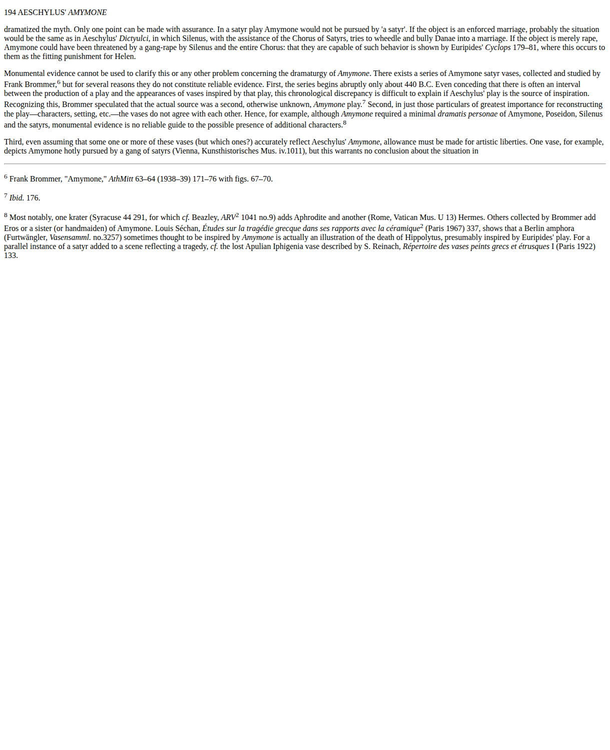194 AESCHYLUS' AMYMONE
dramatized the myth. Only one point can be made with assurance. In a satyr play Amymone would not be pursued by 'a satyr'. If the object is an enforced marriage, probably the situation would be the same as in Aeschylus' Dictyulci, in which Silenus, with the assistance of the Chorus of Satyrs, tries to wheedle and bully Danae into a marriage. If the object is merely rape, Amymone could have been threatened by a gang-rape by Silenus and the entire Chorus: that they are capable of such behavior is shown by Euripides' Cyclops 179–81, where this occurs to them as the fitting punishment for Helen.
Monumental evidence cannot be used to clarify this or any other problem concerning the dramaturgy of Amymone. There exists a series of Amymone satyr vases, collected and studied by Frank Brommer,6 but for several reasons they do not constitute reliable evidence. First, the series begins abruptly only about 440 B.C. Even conceding that there is often an interval between the production of a play and the appearances of vases inspired by that play, this chronological discrepancy is difficult to explain if Aeschylus' play is the source of inspiration. Recognizing this, Brommer speculated that the actual source was a second, otherwise unknown, Amymone play.7 Second, in just those particulars of greatest importance for reconstructing the play—characters, setting, etc.—the vases do not agree with each other. Hence, for example, although Amymone required a minimal dramatis personae of Amymone, Poseidon, Silenus and the satyrs, monumental evidence is no reliable guide to the possible presence of additional characters.8
Third, even assuming that some one or more of these vases (but which ones?) accurately reflect Aeschylus' Amymone, allowance must be made for artistic liberties. One vase, for example, depicts Amymone hotly pursued by a gang of satyrs (Vienna, Kunsthistorisches Mus. iv.1011), but this warrants no conclusion about the situation in
6 Frank Brommer, "Amymone," AthMitt 63–64 (1938–39) 171–76 with figs. 67–70.
7 Ibid. 176.
8 Most notably, one krater (Syracuse 44 291, for which cf. Beazley, ARV2 1041 no.9) adds Aphrodite and another (Rome, Vatican Mus. U 13) Hermes. Others collected by Brommer add Eros or a sister (or handmaiden) of Amymone. Louis Séchan, Études sur la tragédie grecque dans ses rapports avec la céramique2 (Paris 1967) 337, shows that a Berlin amphora (Furtwängler, Vasensamml. no.3257) sometimes thought to be inspired by Amymone is actually an illustration of the death of Hippolytus, presumably inspired by Euripides' play. For a parallel instance of a satyr added to a scene reflecting a tragedy, cf. the lost Apulian Iphigenia vase described by S. Reinach, Répertoire des vases peints grecs et étrusques I (Paris 1922) 133.